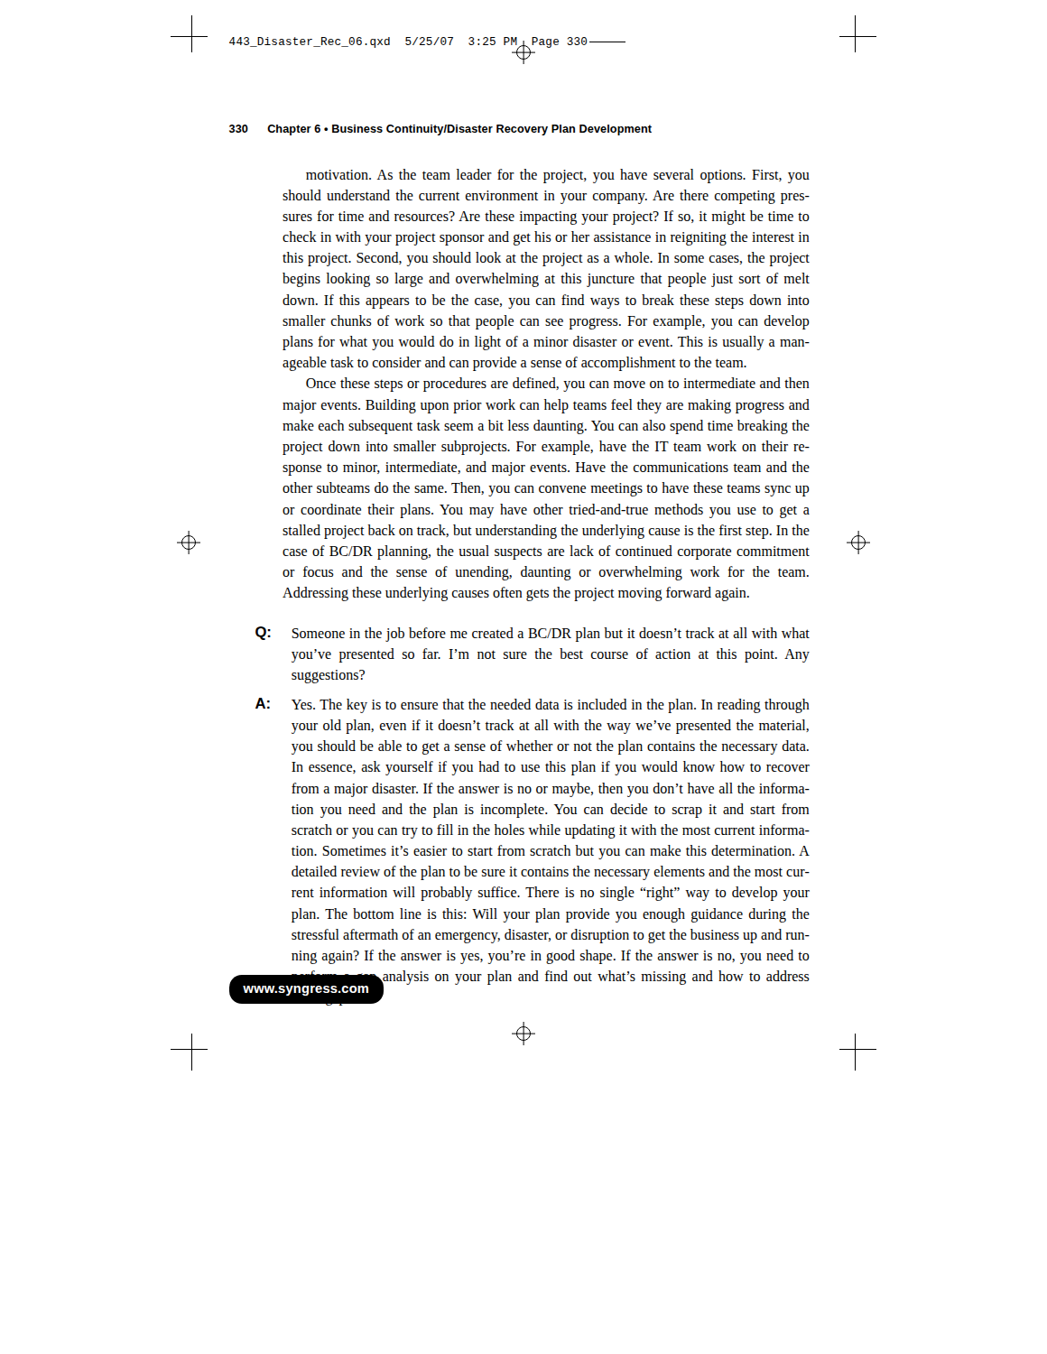443_Disaster_Rec_06.qxd 5/25/07 3:25 PM Page 330
330 Chapter 6 • Business Continuity/Disaster Recovery Plan Development
motivation. As the team leader for the project, you have several options. First, you should understand the current environment in your company. Are there competing pressures for time and resources? Are these impacting your project? If so, it might be time to check in with your project sponsor and get his or her assistance in reigniting the interest in this project. Second, you should look at the project as a whole. In some cases, the project begins looking so large and overwhelming at this juncture that people just sort of melt down. If this appears to be the case, you can find ways to break these steps down into smaller chunks of work so that people can see progress. For example, you can develop plans for what you would do in light of a minor disaster or event. This is usually a manageable task to consider and can provide a sense of accomplishment to the team.
Once these steps or procedures are defined, you can move on to intermediate and then major events. Building upon prior work can help teams feel they are making progress and make each subsequent task seem a bit less daunting. You can also spend time breaking the project down into smaller subprojects. For example, have the IT team work on their response to minor, intermediate, and major events. Have the communications team and the other subteams do the same. Then, you can convene meetings to have these teams sync up or coordinate their plans. You may have other tried-and-true methods you use to get a stalled project back on track, but understanding the underlying cause is the first step. In the case of BC/DR planning, the usual suspects are lack of continued corporate commitment or focus and the sense of unending, daunting or overwhelming work for the team. Addressing these underlying causes often gets the project moving forward again.
Q:
Someone in the job before me created a BC/DR plan but it doesn’t track at all with what you’ve presented so far. I’m not sure the best course of action at this point. Any suggestions?
A:
Yes. The key is to ensure that the needed data is included in the plan. In reading through your old plan, even if it doesn’t track at all with the way we’ve presented the material, you should be able to get a sense of whether or not the plan contains the necessary data. In essence, ask yourself if you had to use this plan if you would know how to recover from a major disaster. If the answer is no or maybe, then you don’t have all the information you need and the plan is incomplete. You can decide to scrap it and start from scratch or you can try to fill in the holes while updating it with the most current information. Sometimes it’s easier to start from scratch but you can make this determination. A detailed review of the plan to be sure it contains the necessary elements and the most current information will probably suffice. There is no single “right” way to develop your plan. The bottom line is this: Will your plan provide you enough guidance during the stressful aftermath of an emergency, disaster, or disruption to get the business up and running again? If the answer is yes, you’re in good shape. If the answer is no, you need to perform a gap analysis on your plan and find out what’s missing and how to address those gaps.
www.syngress.com